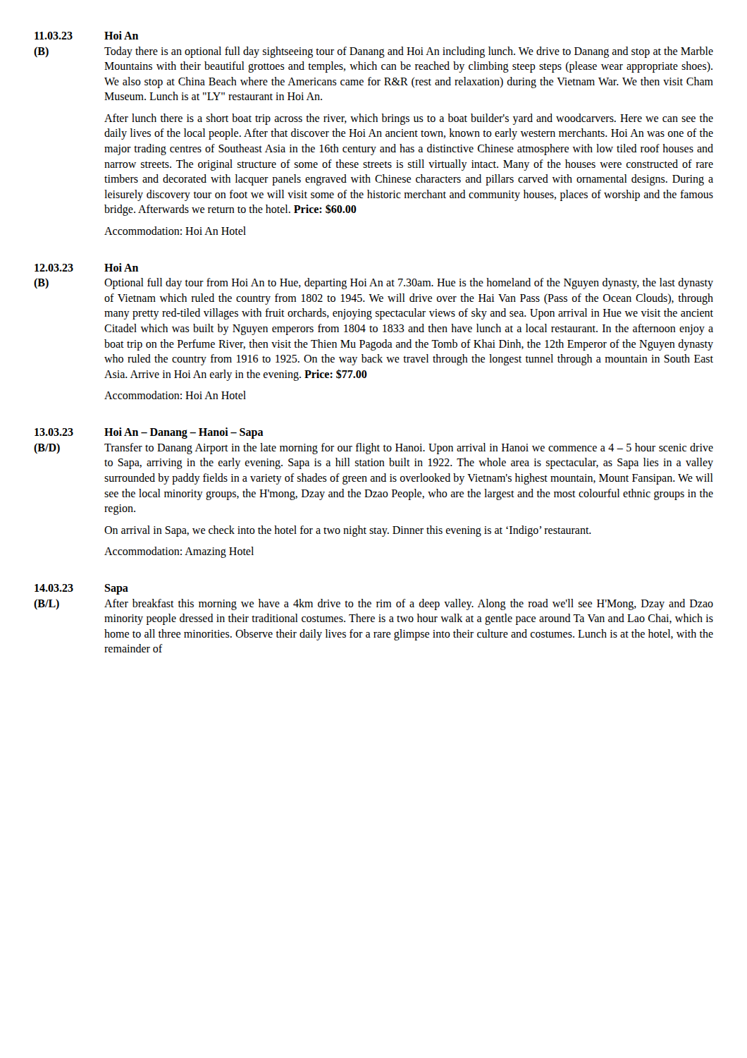11.03.23
Hoi An
(B)
Today there is an optional full day sightseeing tour of Danang and Hoi An including lunch. We drive to Danang and stop at the Marble Mountains with their beautiful grottoes and temples, which can be reached by climbing steep steps (please wear appropriate shoes). We also stop at China Beach where the Americans came for R&R (rest and relaxation) during the Vietnam War. We then visit Cham Museum. Lunch is at "LY" restaurant in Hoi An.
After lunch there is a short boat trip across the river, which brings us to a boat builder's yard and woodcarvers. Here we can see the daily lives of the local people. After that discover the Hoi An ancient town, known to early western merchants. Hoi An was one of the major trading centres of Southeast Asia in the 16th century and has a distinctive Chinese atmosphere with low tiled roof houses and narrow streets. The original structure of some of these streets is still virtually intact. Many of the houses were constructed of rare timbers and decorated with lacquer panels engraved with Chinese characters and pillars carved with ornamental designs. During a leisurely discovery tour on foot we will visit some of the historic merchant and community houses, places of worship and the famous bridge. Afterwards we return to the hotel. Price: $60.00
Accommodation: Hoi An Hotel
12.03.23
Hoi An
(B)
Optional full day tour from Hoi An to Hue, departing Hoi An at 7.30am. Hue is the homeland of the Nguyen dynasty, the last dynasty of Vietnam which ruled the country from 1802 to 1945. We will drive over the Hai Van Pass (Pass of the Ocean Clouds), through many pretty red-tiled villages with fruit orchards, enjoying spectacular views of sky and sea. Upon arrival in Hue we visit the ancient Citadel which was built by Nguyen emperors from 1804 to 1833 and then have lunch at a local restaurant. In the afternoon enjoy a boat trip on the Perfume River, then visit the Thien Mu Pagoda and the Tomb of Khai Dinh, the 12th Emperor of the Nguyen dynasty who ruled the country from 1916 to 1925. On the way back we travel through the longest tunnel through a mountain in South East Asia. Arrive in Hoi An early in the evening. Price: $77.00
Accommodation: Hoi An Hotel
13.03.23
Hoi An – Danang – Hanoi – Sapa
(B/D)
Transfer to Danang Airport in the late morning for our flight to Hanoi. Upon arrival in Hanoi we commence a 4 – 5 hour scenic drive to Sapa, arriving in the early evening. Sapa is a hill station built in 1922. The whole area is spectacular, as Sapa lies in a valley surrounded by paddy fields in a variety of shades of green and is overlooked by Vietnam's highest mountain, Mount Fansipan. We will see the local minority groups, the H'mong, Dzay and the Dzao People, who are the largest and the most colourful ethnic groups in the region.
On arrival in Sapa, we check into the hotel for a two night stay. Dinner this evening is at ‘Indigo’ restaurant.
Accommodation: Amazing Hotel
14.03.23
Sapa
(B/L)
After breakfast this morning we have a 4km drive to the rim of a deep valley. Along the road we'll see H'Mong, Dzay and Dzao minority people dressed in their traditional costumes. There is a two hour walk at a gentle pace around Ta Van and Lao Chai, which is home to all three minorities. Observe their daily lives for a rare glimpse into their culture and costumes. Lunch is at the hotel, with the remainder of